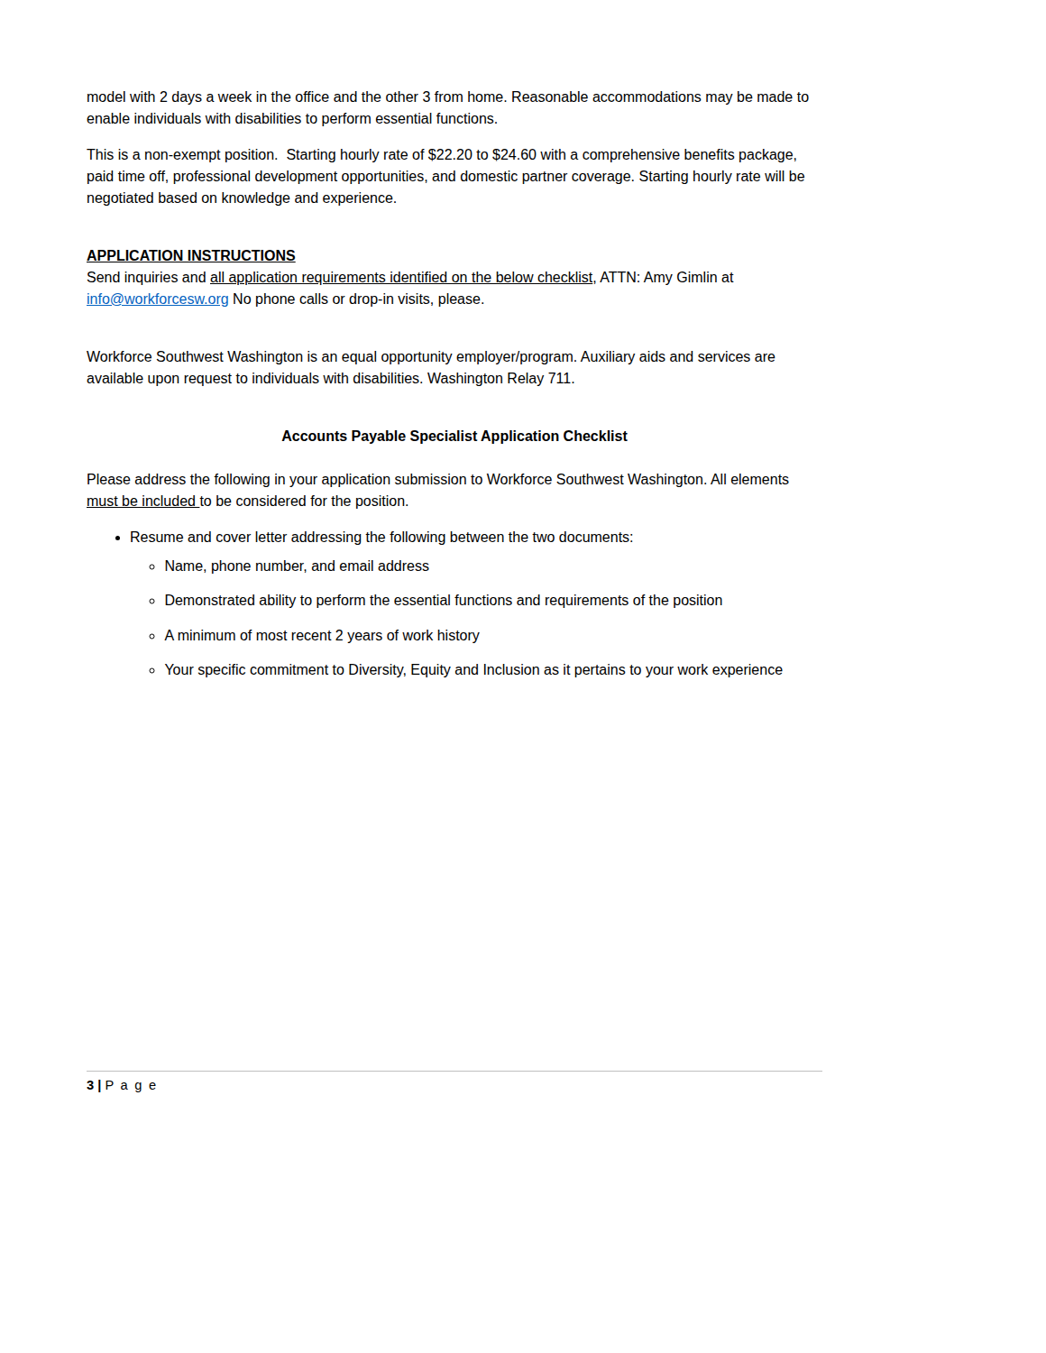model with 2 days a week in the office and the other 3 from home. Reasonable accommodations may be made to enable individuals with disabilities to perform essential functions.
This is a non-exempt position. Starting hourly rate of $22.20 to $24.60 with a comprehensive benefits package, paid time off, professional development opportunities, and domestic partner coverage. Starting hourly rate will be negotiated based on knowledge and experience.
APPLICATION INSTRUCTIONS
Send inquiries and all application requirements identified on the below checklist, ATTN: Amy Gimlin at info@workforcesw.org No phone calls or drop-in visits, please.
Workforce Southwest Washington is an equal opportunity employer/program. Auxiliary aids and services are available upon request to individuals with disabilities. Washington Relay 711.
Accounts Payable Specialist Application Checklist
Please address the following in your application submission to Workforce Southwest Washington. All elements must be included to be considered for the position.
Resume and cover letter addressing the following between the two documents:
Name, phone number, and email address
Demonstrated ability to perform the essential functions and requirements of the position
A minimum of most recent 2 years of work history
Your specific commitment to Diversity, Equity and Inclusion as it pertains to your work experience
3 | P a g e